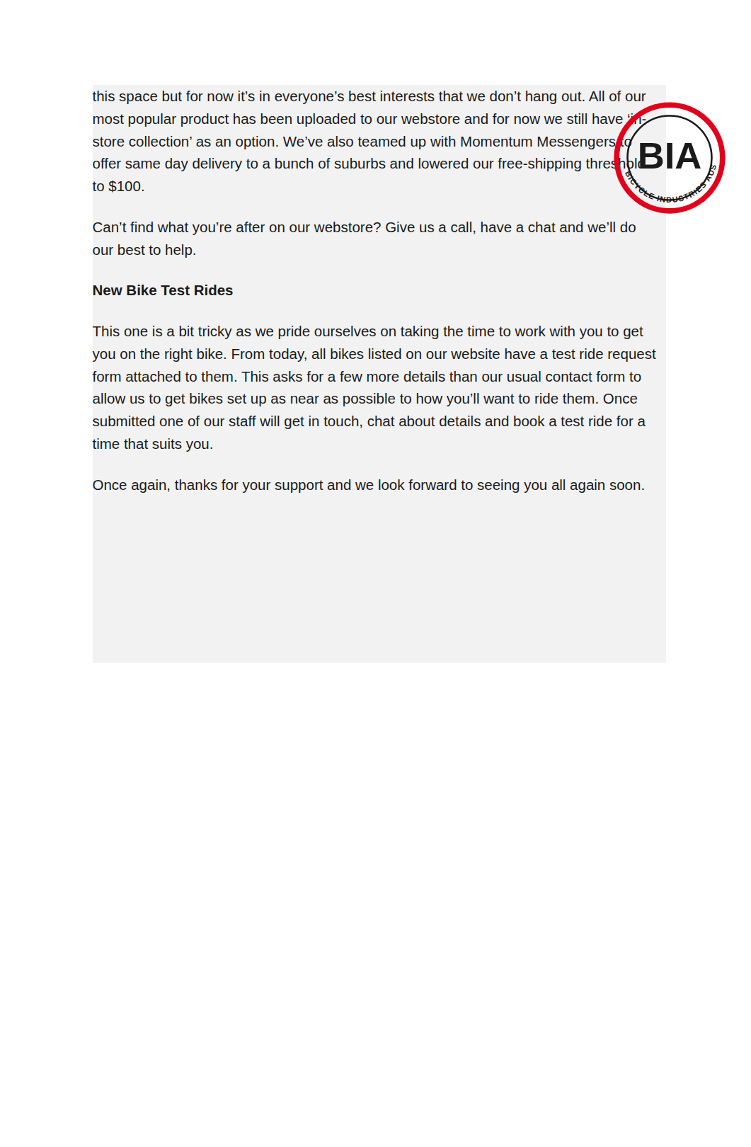BIA BICYCLE INDUSTRIES AUSTRALIA
this space but for now it’s in everyone’s best interests that we don’t hang out. All of our most popular product has been uploaded to our webstore and for now we still have ‘in-store collection’ as an option. We’ve also teamed up with Momentum Messengers to offer same day delivery to a bunch of suburbs and lowered our free-shipping threshold to $100.
Can’t find what you’re after on our webstore? Give us a call, have a chat and we’ll do our best to help.
New Bike Test Rides
This one is a bit tricky as we pride ourselves on taking the time to work with you to get you on the right bike. From today, all bikes listed on our website have a test ride request form attached to them. This asks for a few more details than our usual contact form to allow us to get bikes set up as near as possible to how you’ll want to ride them. Once submitted one of our staff will get in touch, chat about details and book a test ride for a time that suits you.
Once again, thanks for your support and we look forward to seeing you all again soon.